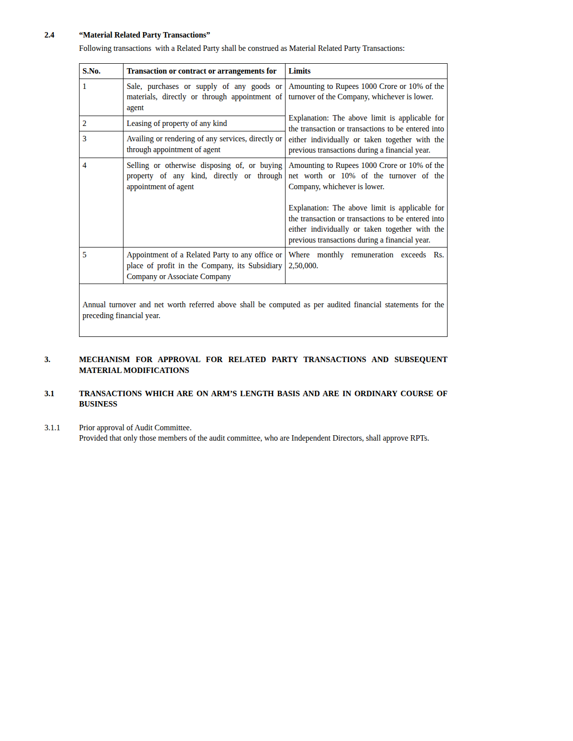2.4
“Material Related Party Transactions”
Following transactions with a Related Party shall be construed as Material Related Party Transactions:
| S.No. | Transaction or contract or arrangements for | Limits |
| --- | --- | --- |
| 1 | Sale, purchases or supply of any goods or materials, directly or through appointment of agent | Amounting to Rupees 1000 Crore or 10% of the turnover of the Company, whichever is lower. Explanation: The above limit is applicable for the transaction or transactions to be entered into either individually or taken together with the previous transactions during a financial year. |
| 2 | Leasing of property of any kind |
| 3 | Availing or rendering of any services, directly or through appointment of agent |
| 4 | Selling or otherwise disposing of, or buying property of any kind, directly or through appointment of agent | Amounting to Rupees 1000 Crore or 10% of the net worth or 10% of the turnover of the Company, whichever is lower. Explanation: The above limit is applicable for the transaction or transactions to be entered into either individually or taken together with the previous transactions during a financial year. |
| 5 | Appointment of a Related Party to any office or place of profit in the Company, its Subsidiary Company or Associate Company | Where monthly remuneration exceeds Rs. 2,50,000. |
| Annual turnover and net worth referred above shall be computed as per audited financial statements for the preceding financial year. |
3.
MECHANISM FOR APPROVAL FOR RELATED PARTY TRANSACTIONS AND SUBSEQUENT MATERIAL MODIFICATIONS
3.1
TRANSACTIONS WHICH ARE ON ARM’S LENGTH BASIS AND ARE IN ORDINARY COURSE OF BUSINESS
3.1.1
Prior approval of Audit Committee.
Provided that only those members of the audit committee, who are Independent Directors, shall approve RPTs.